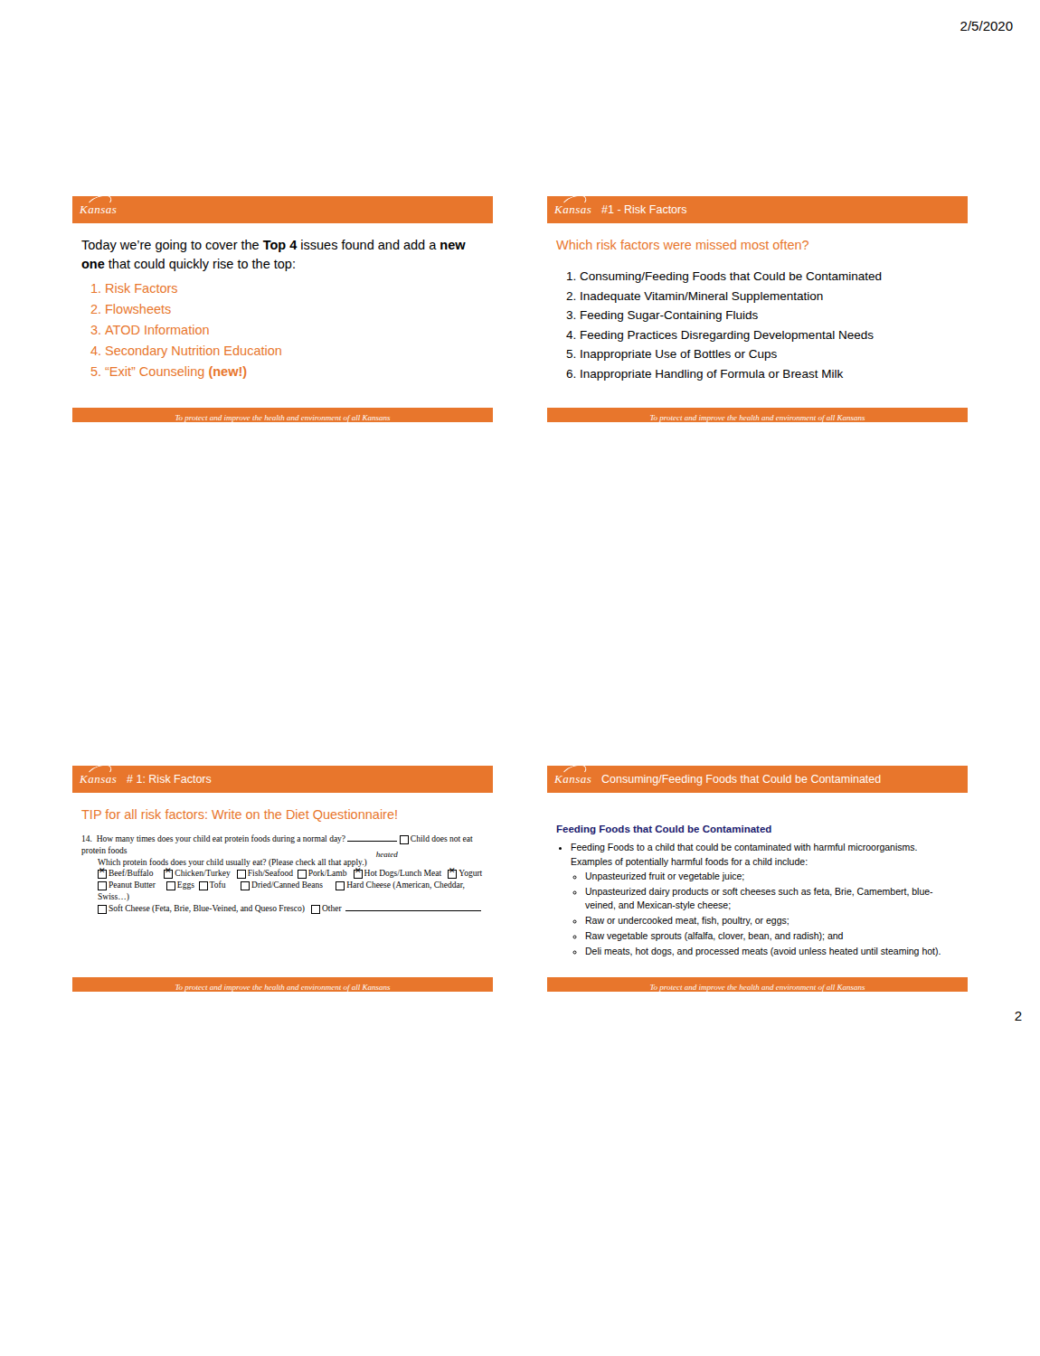2/5/2020
Kansas
Today we’re going to cover the Top 4 issues found and add a new one that could quickly rise to the top:
Risk Factors
Flowsheets
ATOD Information
Secondary Nutrition Education
“Exit” Counseling (new!)
To protect and improve the health and environment of all Kansans
Kansas #1 - Risk Factors
Which risk factors were missed most often?
Consuming/Feeding Foods that Could be Contaminated
Inadequate Vitamin/Mineral Supplementation
Feeding Sugar-Containing Fluids
Feeding Practices Disregarding Developmental Needs
Inappropriate Use of Bottles or Cups
Inappropriate Handling of Formula or Breast Milk
To protect and improve the health and environment of all Kansans
Kansas # 1: Risk Factors
TIP for all risk factors: Write on the Diet Questionnaire!
14. How many times does your child eat protein foods during a normal day? Child does not eat protein foods Which protein foods does your child usually eat? (Please check all that apply.) heated Beef/Buffalo Chicken/Turkey Fish/Seafood Pork/Lamb Hot Dogs/Lunch Meat Yogurt Peanut Butter Eggs Tofu Dried/Canned Beans Hard Cheese (American, Cheddar, Swiss…) Soft Cheese (Feta, Brie, Blue-Veined, and Queso Fresco) Other
To protect and improve the health and environment of all Kansans
Kansas Consuming/Feeding Foods that Could be Contaminated
Feeding Foods that Could be Contaminated
Feeding Foods to a child that could be contaminated with harmful microorganisms. Examples of potentially harmful foods for a child include:
Unpasteurized fruit or vegetable juice;
Unpasteurized dairy products or soft cheeses such as feta, Brie, Camembert, blue-veined, and Mexican-style cheese;
Raw or undercooked meat, fish, poultry, or eggs;
Raw vegetable sprouts (alfalfa, clover, bean, and radish); and
Deli meats, hot dogs, and processed meats (avoid unless heated until steaming hot).
To protect and improve the health and environment of all Kansans
2